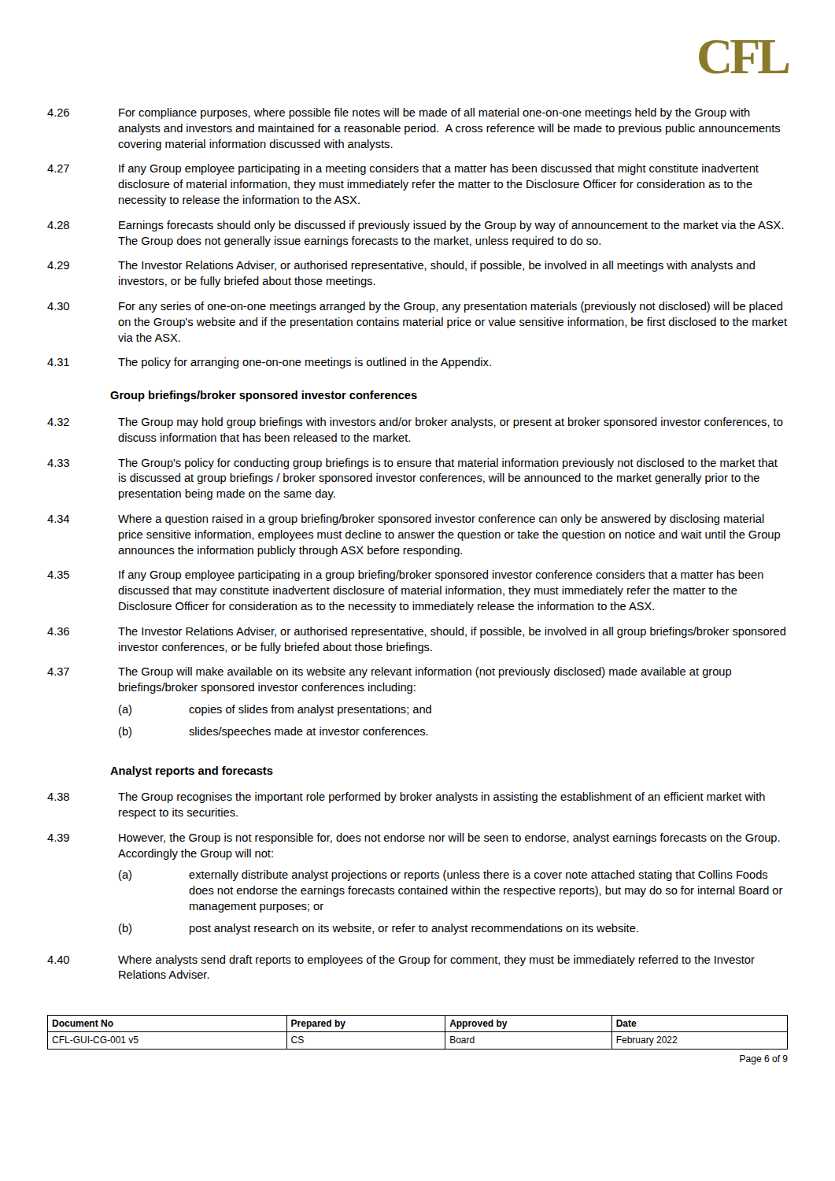CFL
4.26
For compliance purposes, where possible file notes will be made of all material one-on-one meetings held by the Group with analysts and investors and maintained for a reasonable period. A cross reference will be made to previous public announcements covering material information discussed with analysts.
4.27
If any Group employee participating in a meeting considers that a matter has been discussed that might constitute inadvertent disclosure of material information, they must immediately refer the matter to the Disclosure Officer for consideration as to the necessity to release the information to the ASX.
4.28
Earnings forecasts should only be discussed if previously issued by the Group by way of announcement to the market via the ASX. The Group does not generally issue earnings forecasts to the market, unless required to do so.
4.29
The Investor Relations Adviser, or authorised representative, should, if possible, be involved in all meetings with analysts and investors, or be fully briefed about those meetings.
4.30
For any series of one-on-one meetings arranged by the Group, any presentation materials (previously not disclosed) will be placed on the Group's website and if the presentation contains material price or value sensitive information, be first disclosed to the market via the ASX.
4.31
The policy for arranging one-on-one meetings is outlined in the Appendix.
Group briefings/broker sponsored investor conferences
4.32
The Group may hold group briefings with investors and/or broker analysts, or present at broker sponsored investor conferences, to discuss information that has been released to the market.
4.33
The Group's policy for conducting group briefings is to ensure that material information previously not disclosed to the market that is discussed at group briefings / broker sponsored investor conferences, will be announced to the market generally prior to the presentation being made on the same day.
4.34
Where a question raised in a group briefing/broker sponsored investor conference can only be answered by disclosing material price sensitive information, employees must decline to answer the question or take the question on notice and wait until the Group announces the information publicly through ASX before responding.
4.35
If any Group employee participating in a group briefing/broker sponsored investor conference considers that a matter has been discussed that may constitute inadvertent disclosure of material information, they must immediately refer the matter to the Disclosure Officer for consideration as to the necessity to immediately release the information to the ASX.
4.36
The Investor Relations Adviser, or authorised representative, should, if possible, be involved in all group briefings/broker sponsored investor conferences, or be fully briefed about those briefings.
4.37
The Group will make available on its website any relevant information (not previously disclosed) made available at group briefings/broker sponsored investor conferences including:
(a)
copies of slides from analyst presentations; and
(b)
slides/speeches made at investor conferences.
Analyst reports and forecasts
4.38
The Group recognises the important role performed by broker analysts in assisting the establishment of an efficient market with respect to its securities.
4.39
However, the Group is not responsible for, does not endorse nor will be seen to endorse, analyst earnings forecasts on the Group. Accordingly the Group will not:
(a)
externally distribute analyst projections or reports (unless there is a cover note attached stating that Collins Foods does not endorse the earnings forecasts contained within the respective reports), but may do so for internal Board or management purposes; or
(b)
post analyst research on its website, or refer to analyst recommendations on its website.
4.40
Where analysts send draft reports to employees of the Group for comment, they must be immediately referred to the Investor Relations Adviser.
| Document No | Prepared by | Approved by | Date |
| --- | --- | --- | --- |
| CFL-GUI-CG-001 v5 | CS | Board | February 2022 |
Page 6 of 9